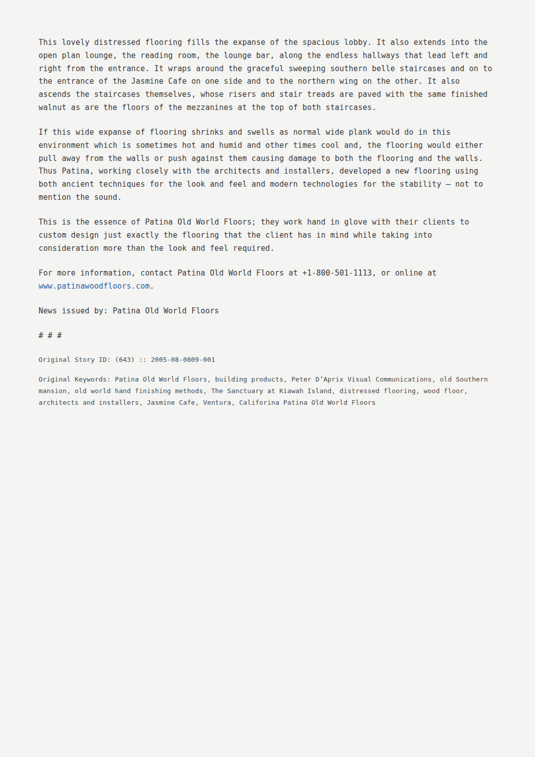This lovely distressed flooring fills the expanse of the spacious lobby. It also extends into the open plan lounge, the reading room, the lounge bar, along the endless hallways that lead left and right from the entrance. It wraps around the graceful sweeping southern belle staircases and on to the entrance of the Jasmine Cafe on one side and to the northern wing on the other. It also ascends the staircases themselves, whose risers and stair treads are paved with the same finished walnut as are the floors of the mezzanines at the top of both staircases.
If this wide expanse of flooring shrinks and swells as normal wide plank would do in this environment which is sometimes hot and humid and other times cool and, the flooring would either pull away from the walls or push against them causing damage to both the flooring and the walls. Thus Patina, working closely with the architects and installers, developed a new flooring using both ancient techniques for the look and feel and modern technologies for the stability — not to mention the sound.
This is the essence of Patina Old World Floors; they work hand in glove with their clients to custom design just exactly the flooring that the client has in mind while taking into consideration more than the look and feel required.
For more information, contact Patina Old World Floors at +1-800-501-1113, or online at www.patinawoodfloors.com.
News issued by: Patina Old World Floors
# # #
Original Story ID: (643) :: 2005-08-0809-001
Original Keywords: Patina Old World Floors, building products, Peter D’Aprix Visual Communications, old Southern mansion, old world hand finishing methods, The Sanctuary at Kiawah Island, distressed flooring, wood floor, architects and installers, Jasmine Cafe, Ventura, Califorina Patina Old World Floors